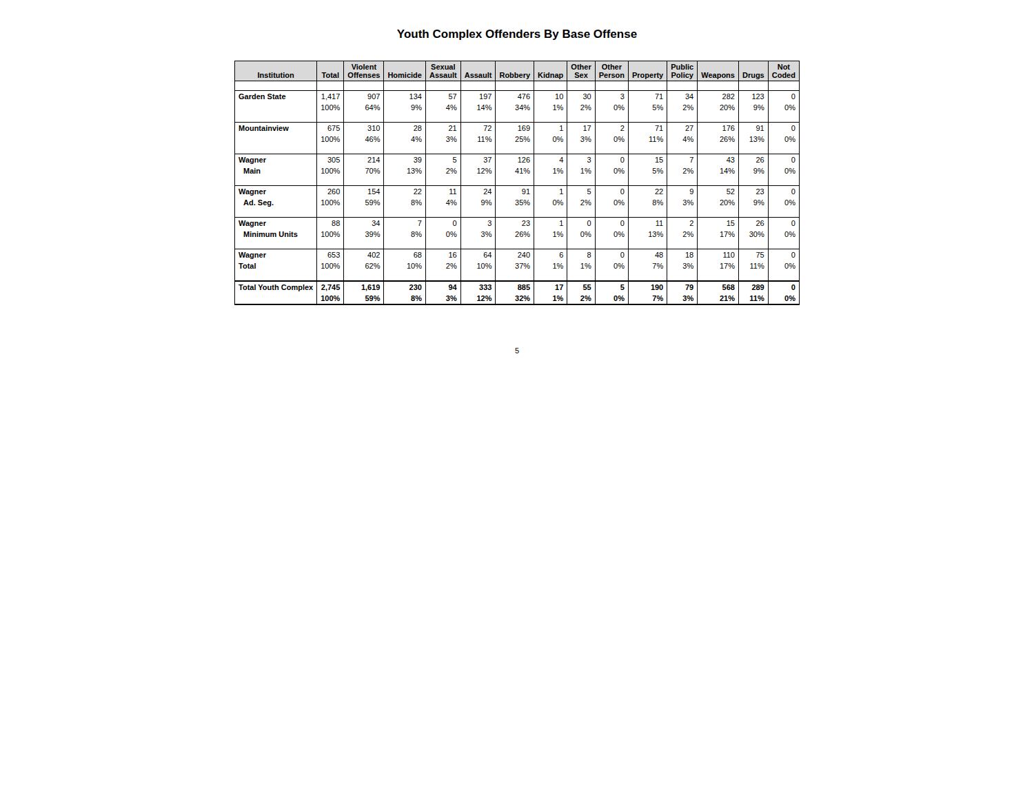Youth Complex Offenders By Base Offense
| Institution | Total | Violent Offenses | Homicide | Sexual Assault | Assault | Robbery | Kidnap | Other Sex | Other Person | Property | Public Policy | Weapons | Drugs | Not Coded |
| --- | --- | --- | --- | --- | --- | --- | --- | --- | --- | --- | --- | --- | --- | --- |
| Garden State | 1,417 | 907 | 134 | 57 | 197 | 476 | 10 | 30 | 3 | 71 | 34 | 282 | 123 | 0 |
| | 100% | 64% | 9% | 4% | 14% | 34% | 1% | 2% | 0% | 5% | 2% | 20% | 9% | 0% |
| Mountainview | 675 | 310 | 28 | 21 | 72 | 169 | 1 | 17 | 2 | 71 | 27 | 176 | 91 | 0 |
| | 100% | 46% | 4% | 3% | 11% | 25% | 0% | 3% | 0% | 11% | 4% | 26% | 13% | 0% |
| Wagner | 305 | 214 | 39 | 5 | 37 | 126 | 4 | 3 | 0 | 15 | 7 | 43 | 26 | 0 |
| Main | 100% | 70% | 13% | 2% | 12% | 41% | 1% | 1% | 0% | 5% | 2% | 14% | 9% | 0% |
| Wagner | 260 | 154 | 22 | 11 | 24 | 91 | 1 | 5 | 0 | 22 | 9 | 52 | 23 | 0 |
| Ad. Seg. | 100% | 59% | 8% | 4% | 9% | 35% | 0% | 2% | 0% | 8% | 3% | 20% | 9% | 0% |
| Wagner | 88 | 34 | 7 | 0 | 3 | 23 | 1 | 0 | 0 | 11 | 2 | 15 | 26 | 0 |
| Minimum Units | 100% | 39% | 8% | 0% | 3% | 26% | 1% | 0% | 0% | 13% | 2% | 17% | 30% | 0% |
| Wagner | 653 | 402 | 68 | 16 | 64 | 240 | 6 | 8 | 0 | 48 | 18 | 110 | 75 | 0 |
| Total | 100% | 62% | 10% | 2% | 10% | 37% | 1% | 1% | 0% | 7% | 3% | 17% | 11% | 0% |
| Total Youth Complex | 2,745 | 1,619 | 230 | 94 | 333 | 885 | 17 | 55 | 5 | 190 | 79 | 568 | 289 | 0 |
| | 100% | 59% | 8% | 3% | 12% | 32% | 1% | 2% | 0% | 7% | 3% | 21% | 11% | 0% |
5